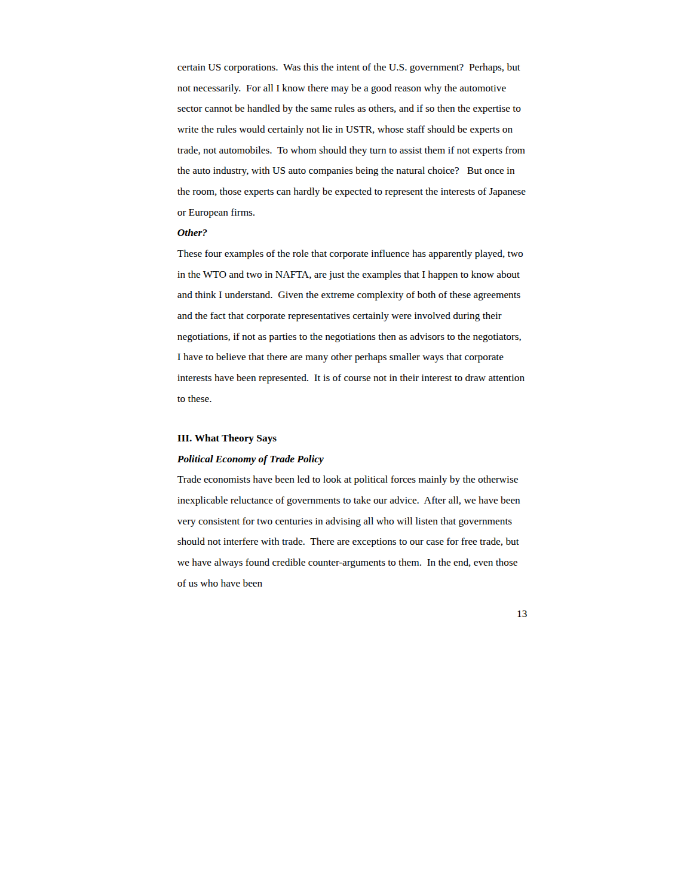certain US corporations. Was this the intent of the U.S. government? Perhaps, but not necessarily. For all I know there may be a good reason why the automotive sector cannot be handled by the same rules as others, and if so then the expertise to write the rules would certainly not lie in USTR, whose staff should be experts on trade, not automobiles. To whom should they turn to assist them if not experts from the auto industry, with US auto companies being the natural choice? But once in the room, those experts can hardly be expected to represent the interests of Japanese or European firms.
Other?
These four examples of the role that corporate influence has apparently played, two in the WTO and two in NAFTA, are just the examples that I happen to know about and think I understand. Given the extreme complexity of both of these agreements and the fact that corporate representatives certainly were involved during their negotiations, if not as parties to the negotiations then as advisors to the negotiators, I have to believe that there are many other perhaps smaller ways that corporate interests have been represented. It is of course not in their interest to draw attention to these.
III. What Theory Says
Political Economy of Trade Policy
Trade economists have been led to look at political forces mainly by the otherwise inexplicable reluctance of governments to take our advice. After all, we have been very consistent for two centuries in advising all who will listen that governments should not interfere with trade. There are exceptions to our case for free trade, but we have always found credible counter-arguments to them. In the end, even those of us who have been
13